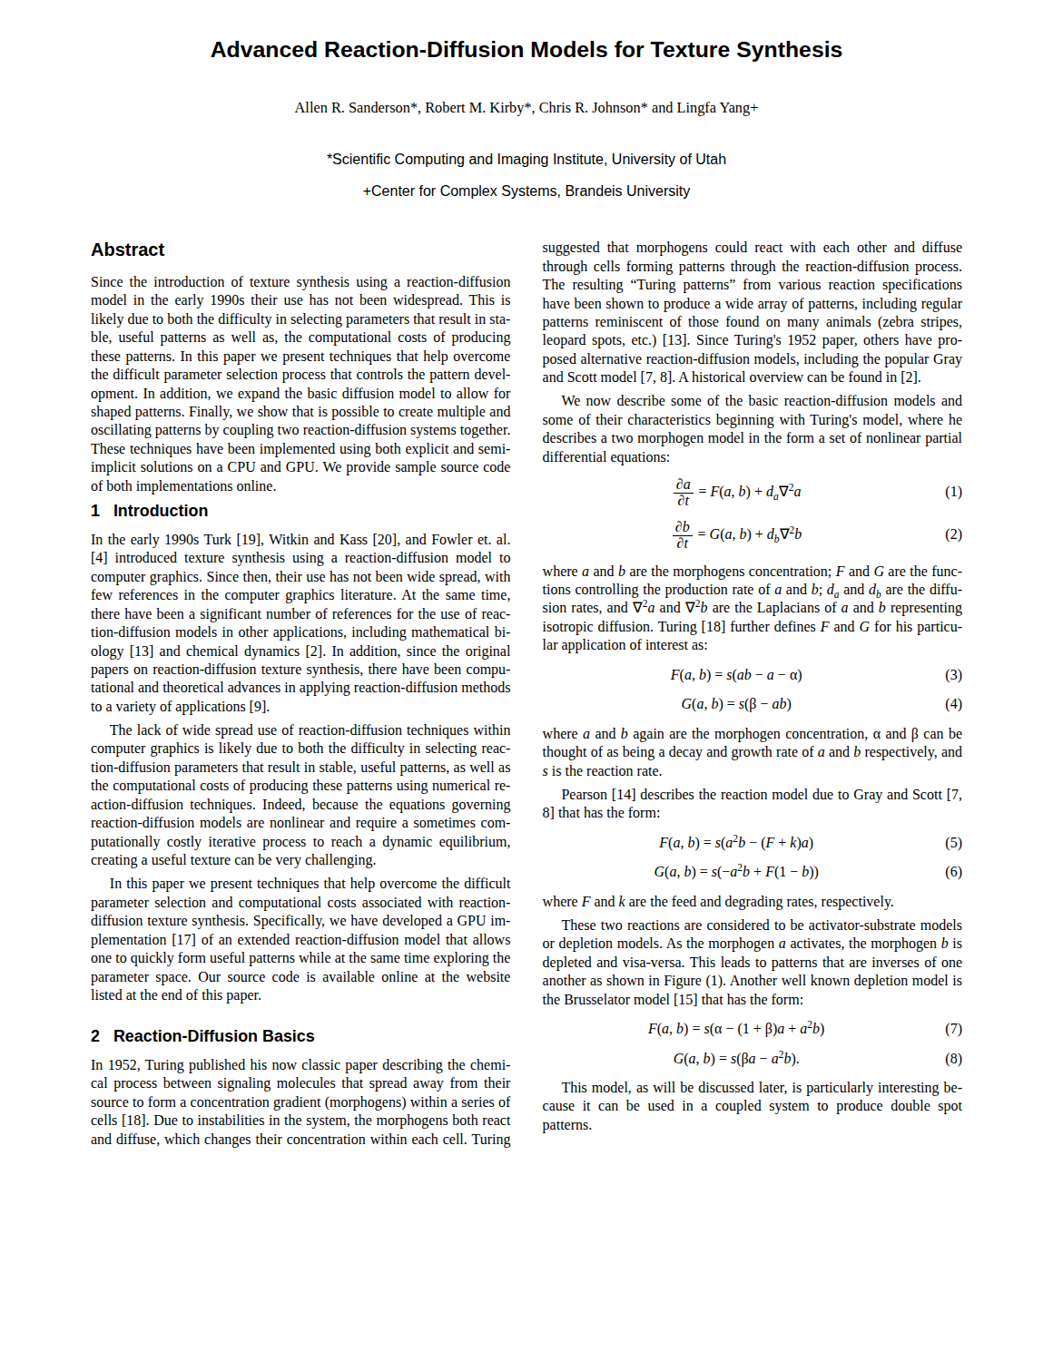Advanced Reaction-Diffusion Models for Texture Synthesis
Allen R. Sanderson*, Robert M. Kirby*, Chris R. Johnson* and Lingfa Yang+
*Scientific Computing and Imaging Institute, University of Utah
+Center for Complex Systems, Brandeis University
Abstract
Since the introduction of texture synthesis using a reaction-diffusion model in the early 1990s their use has not been widespread. This is likely due to both the difficulty in selecting parameters that result in stable, useful patterns as well as, the computational costs of producing these patterns. In this paper we present techniques that help overcome the difficult parameter selection process that controls the pattern development. In addition, we expand the basic diffusion model to allow for shaped patterns. Finally, we show that is possible to create multiple and oscillating patterns by coupling two reaction-diffusion systems together. These techniques have been implemented using both explicit and semi-implicit solutions on a CPU and GPU. We provide sample source code of both implementations online.
1 Introduction
In the early 1990s Turk [19], Witkin and Kass [20], and Fowler et. al. [4] introduced texture synthesis using a reaction-diffusion model to computer graphics. Since then, their use has not been wide spread, with few references in the computer graphics literature. At the same time, there have been a significant number of references for the use of reaction-diffusion models in other applications, including mathematical biology [13] and chemical dynamics [2]. In addition, since the original papers on reaction-diffusion texture synthesis, there have been computational and theoretical advances in applying reaction-diffusion methods to a variety of applications [9].
The lack of wide spread use of reaction-diffusion techniques within computer graphics is likely due to both the difficulty in selecting reaction-diffusion parameters that result in stable, useful patterns, as well as the computational costs of producing these patterns using numerical reaction-diffusion techniques. Indeed, because the equations governing reaction-diffusion models are nonlinear and require a sometimes computationally costly iterative process to reach a dynamic equilibrium, creating a useful texture can be very challenging.
In this paper we present techniques that help overcome the difficult parameter selection and computational costs associated with reaction-diffusion texture synthesis. Specifically, we have developed a GPU implementation [17] of an extended reaction-diffusion model that allows one to quickly form useful patterns while at the same time exploring the parameter space. Our source code is available online at the website listed at the end of this paper.
2 Reaction-Diffusion Basics
In 1952, Turing published his now classic paper describing the chemical process between signaling molecules that spread away from their source to form a concentration gradient (morphogens) within a series of cells [18]. Due to instabilities in the system, the morphogens both react and diffuse, which changes their concentration within each cell. Turing suggested that morphogens could react with each other and diffuse through cells forming patterns through the reaction-diffusion process. The resulting “Turing patterns” from various reaction specifications have been shown to produce a wide array of patterns, including regular patterns reminiscent of those found on many animals (zebra stripes, leopard spots, etc.) [13]. Since Turing's 1952 paper, others have proposed alternative reaction-diffusion models, including the popular Gray and Scott model [7, 8]. A historical overview can be found in [2].
We now describe some of the basic reaction-diffusion models and some of their characteristics beginning with Turing's model, where he describes a two morphogen model in the form a set of nonlinear partial differential equations:
∂a∂t = F(a, b) + da∇2a (1)
∂b∂t = G(a, b) + db∇2b (2)
where a and b are the morphogens concentration; F and G are the functions controlling the production rate of a and b; da and db are the diffusion rates, and ∇2a and ∇2b are the Laplacians of a and b representing isotropic diffusion. Turing [18] further defines F and G for his particular application of interest as:
F(a, b) = s(ab − a − α) (3)
G(a, b) = s(β − ab) (4)
where a and b again are the morphogen concentration, α and β can be thought of as being a decay and growth rate of a and b respectively, and s is the reaction rate.
Pearson [14] describes the reaction model due to Gray and Scott [7, 8] that has the form:
F(a, b) = s(a2b − (F + k)a) (5)
G(a, b) = s(−a2b + F(1 − b)) (6)
where F and k are the feed and degrading rates, respectively.
These two reactions are considered to be activator-substrate models or depletion models. As the morphogen a activates, the morphogen b is depleted and visa-versa. This leads to patterns that are inverses of one another as shown in Figure (1). Another well known depletion model is the Brusselator model [15] that has the form:
F(a, b) = s(α − (1 + β)a + a2b) (7)
G(a, b) = s(βa − a2b). (8)
This model, as will be discussed later, is particularly interesting because it can be used in a coupled system to produce double spot patterns.